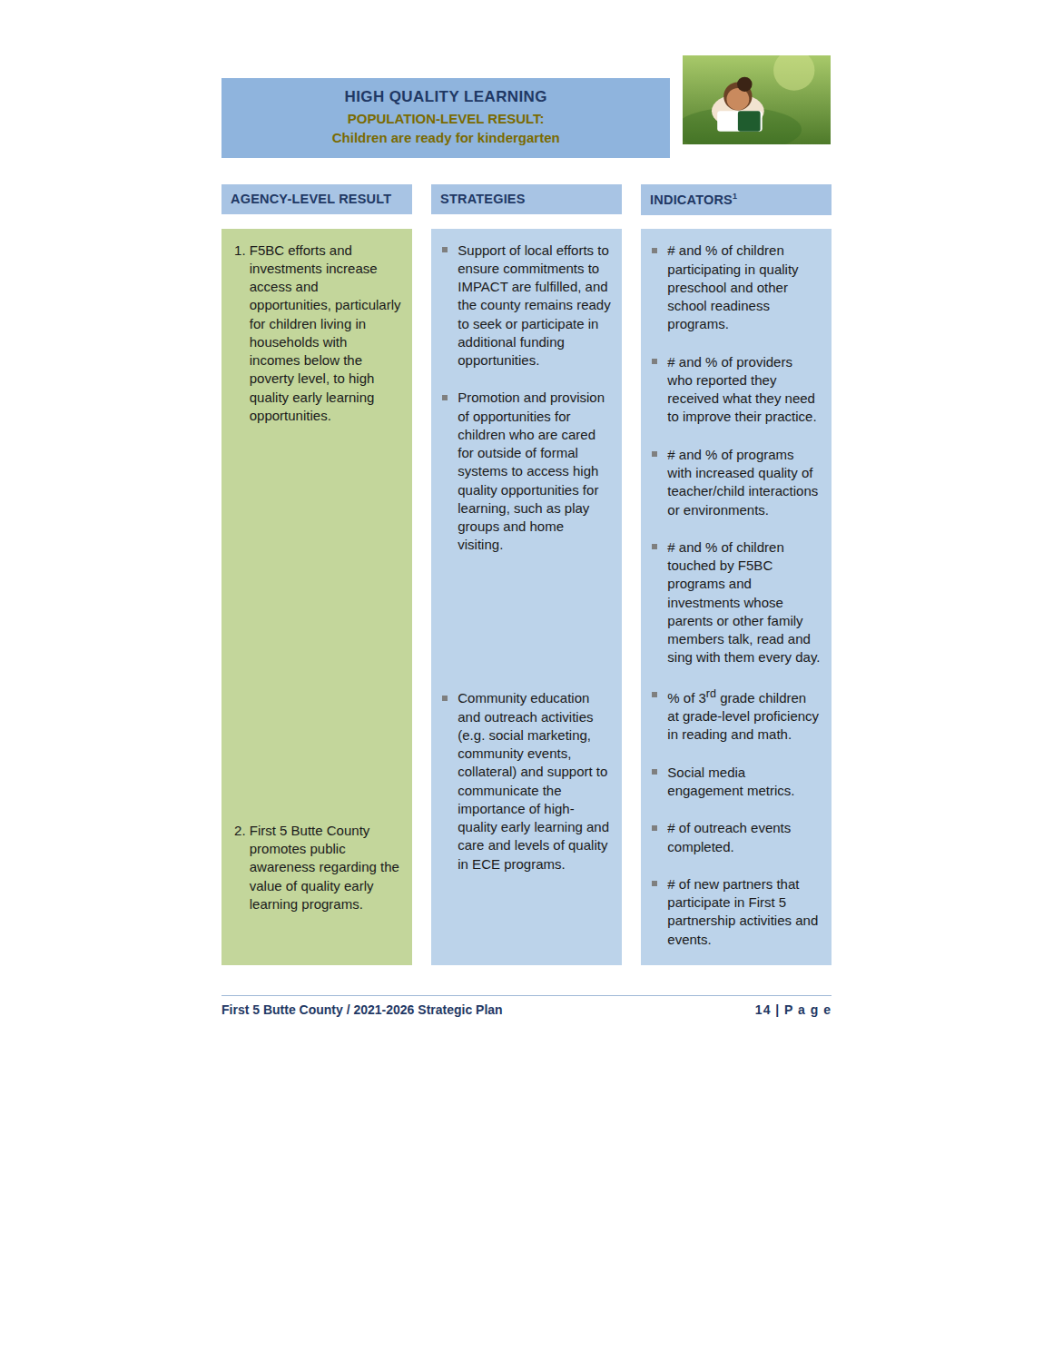HIGH QUALITY LEARNING
POPULATION-LEVEL RESULT:
Children are ready for kindergarten
AGENCY-LEVEL RESULT
F5BC efforts and investments increase access and opportunities, particularly for children living in households with incomes below the poverty level, to high quality early learning opportunities.
First 5 Butte County promotes public awareness regarding the value of quality early learning programs.
STRATEGIES
Support of local efforts to ensure commitments to IMPACT are fulfilled, and the county remains ready to seek or participate in additional funding opportunities.
Promotion and provision of opportunities for children who are cared for outside of formal systems to access high quality opportunities for learning, such as play groups and home visiting.
Community education and outreach activities (e.g. social marketing, community events, collateral) and support to communicate the importance of high-quality early learning and care and levels of quality in ECE programs.
INDICATORS1
# and % of children participating in quality preschool and other school readiness programs.
# and % of providers who reported they received what they need to improve their practice.
# and % of programs with increased quality of teacher/child interactions or environments.
# and % of children touched by F5BC programs and investments whose parents or other family members talk, read and sing with them every day.
% of 3rd grade children at grade-level proficiency in reading and math.
Social media engagement metrics.
# of outreach events completed.
# of new partners that participate in First 5 partnership activities and events.
First 5 Butte County / 2021-2026 Strategic Plan 14 | P a g e